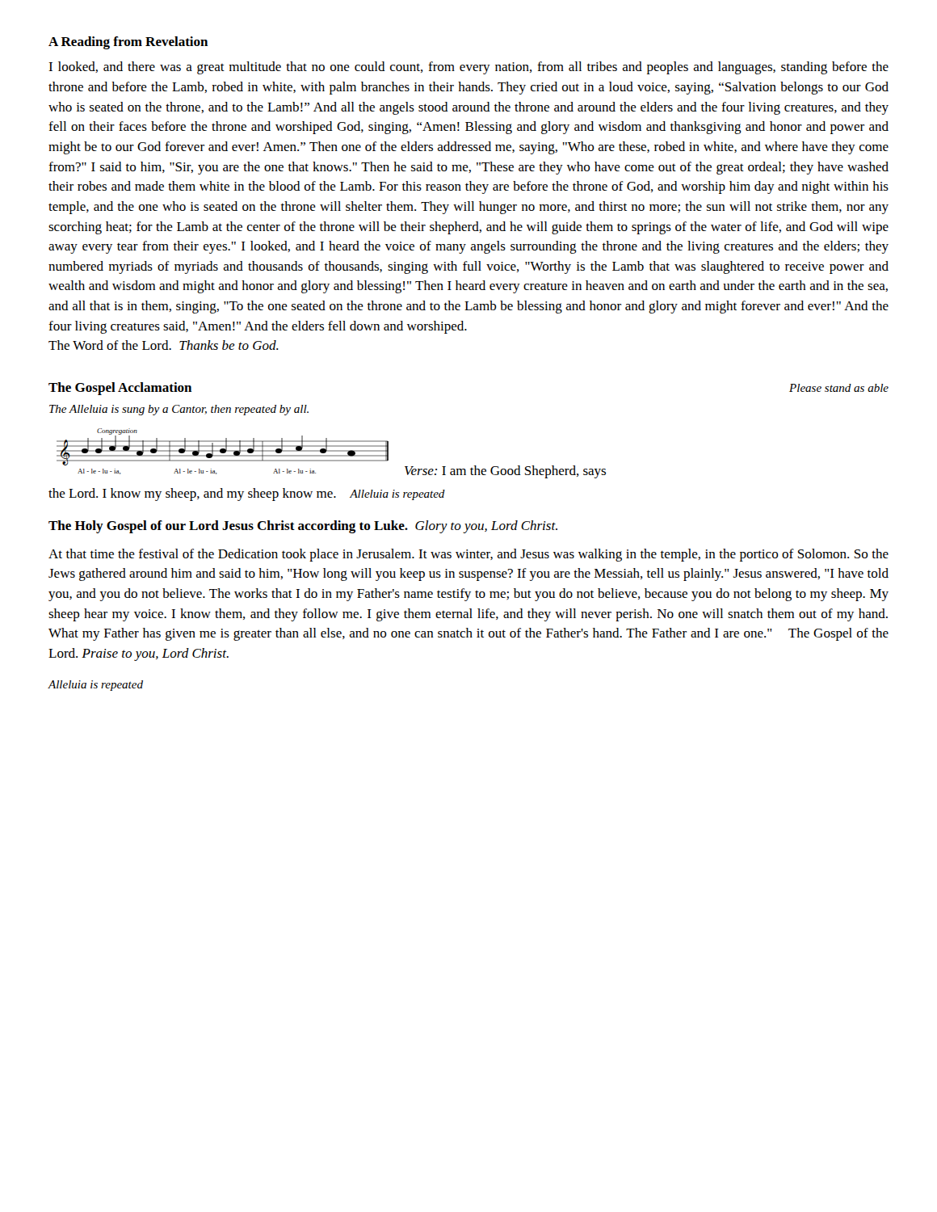A Reading from Revelation
I looked, and there was a great multitude that no one could count, from every nation, from all tribes and peoples and languages, standing before the throne and before the Lamb, robed in white, with palm branches in their hands. They cried out in a loud voice, saying, “Salvation belongs to our God who is seated on the throne, and to the Lamb!” And all the angels stood around the throne and around the elders and the four living creatures, and they fell on their faces before the throne and worshiped God, singing, “Amen! Blessing and glory and wisdom and thanksgiving and honor and power and might be to our God forever and ever! Amen.” Then one of the elders addressed me, saying, "Who are these, robed in white, and where have they come from?" I said to him, "Sir, you are the one that knows." Then he said to me, "These are they who have come out of the great ordeal; they have washed their robes and made them white in the blood of the Lamb. For this reason they are before the throne of God, and worship him day and night within his temple, and the one who is seated on the throne will shelter them. They will hunger no more, and thirst no more; the sun will not strike them, nor any scorching heat; for the Lamb at the center of the throne will be their shepherd, and he will guide them to springs of the water of life, and God will wipe away every tear from their eyes." I looked, and I heard the voice of many angels surrounding the throne and the living creatures and the elders; they numbered myriads of myriads and thousands of thousands, singing with full voice, "Worthy is the Lamb that was slaughtered to receive power and wealth and wisdom and might and honor and glory and blessing!" Then I heard every creature in heaven and on earth and under the earth and in the sea, and all that is in them, singing, "To the one seated on the throne and to the Lamb be blessing and honor and glory and might forever and ever!" And the four living creatures said, "Amen!" And the elders fell down and worshiped.
The Word of the Lord. Thanks be to God.
The Gospel Acclamation Please stand as able
The Alleluia is sung by a Cantor, then repeated by all.
Congregation 𝄞 Al - le - lu - ia, Al - le - lu - ia, Al - le - lu - ia.
Verse: I am the Good Shepherd, says
the Lord. I know my sheep, and my sheep know me. Alleluia is repeated
The Holy Gospel of our Lord Jesus Christ according to Luke. Glory to you, Lord Christ.
At that time the festival of the Dedication took place in Jerusalem. It was winter, and Jesus was walking in the temple, in the portico of Solomon. So the Jews gathered around him and said to him, "How long will you keep us in suspense? If you are the Messiah, tell us plainly." Jesus answered, "I have told you, and you do not believe. The works that I do in my Father's name testify to me; but you do not believe, because you do not belong to my sheep. My sheep hear my voice. I know them, and they follow me. I give them eternal life, and they will never perish. No one will snatch them out of my hand. What my Father has given me is greater than all else, and no one can snatch it out of the Father's hand. The Father and I are one." The Gospel of the Lord. Praise to you, Lord Christ.
Alleluia is repeated